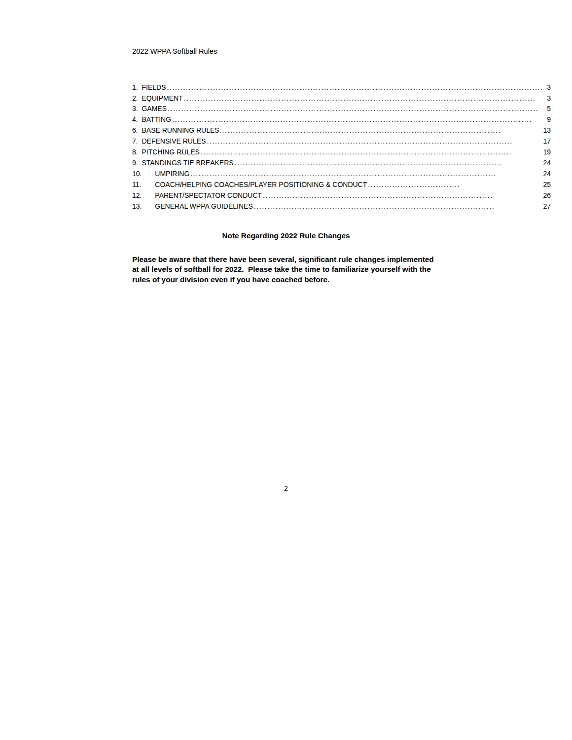2022 WPPA Softball Rules
| 1. | FIELDS ........................................................................................................................................... | 3 |
| 2. | EQUIPMENT .................................................................................................................................. | 3 |
| 3. | GAMES ......................................................................................................................................... | 5 |
| 4. | BATTING ..................................................................................................................................... | 9 |
| 6. | BASE RUNNING RULES: ....................................................................................................... | 13 |
| 7. | DEFENSIVE RULES ................................................................................................................. | 17 |
| 8. | PITCHING RULES ................................................................................................................... | 19 |
| 9. | STANDINGS TIE BREAKERS ................................................................................................... | 24 |
| 10. | UMPIRING ................................................................................................................. | 24 |
| 11. | COACH/HELPING COACHES/PLAYER POSITIONING & CONDUCT .................................. | 25 |
| 12. | PARENT/SPECTATOR CONDUCT ..................................................................................... | 26 |
| 13. | GENERAL WPPA GUIDELINES ......................................................................................... | 27 |
Note Regarding 2022 Rule Changes
Please be aware that there have been several, significant rule changes implemented at all levels of softball for 2022. Please take the time to familiarize yourself with the rules of your division even if you have coached before.
2